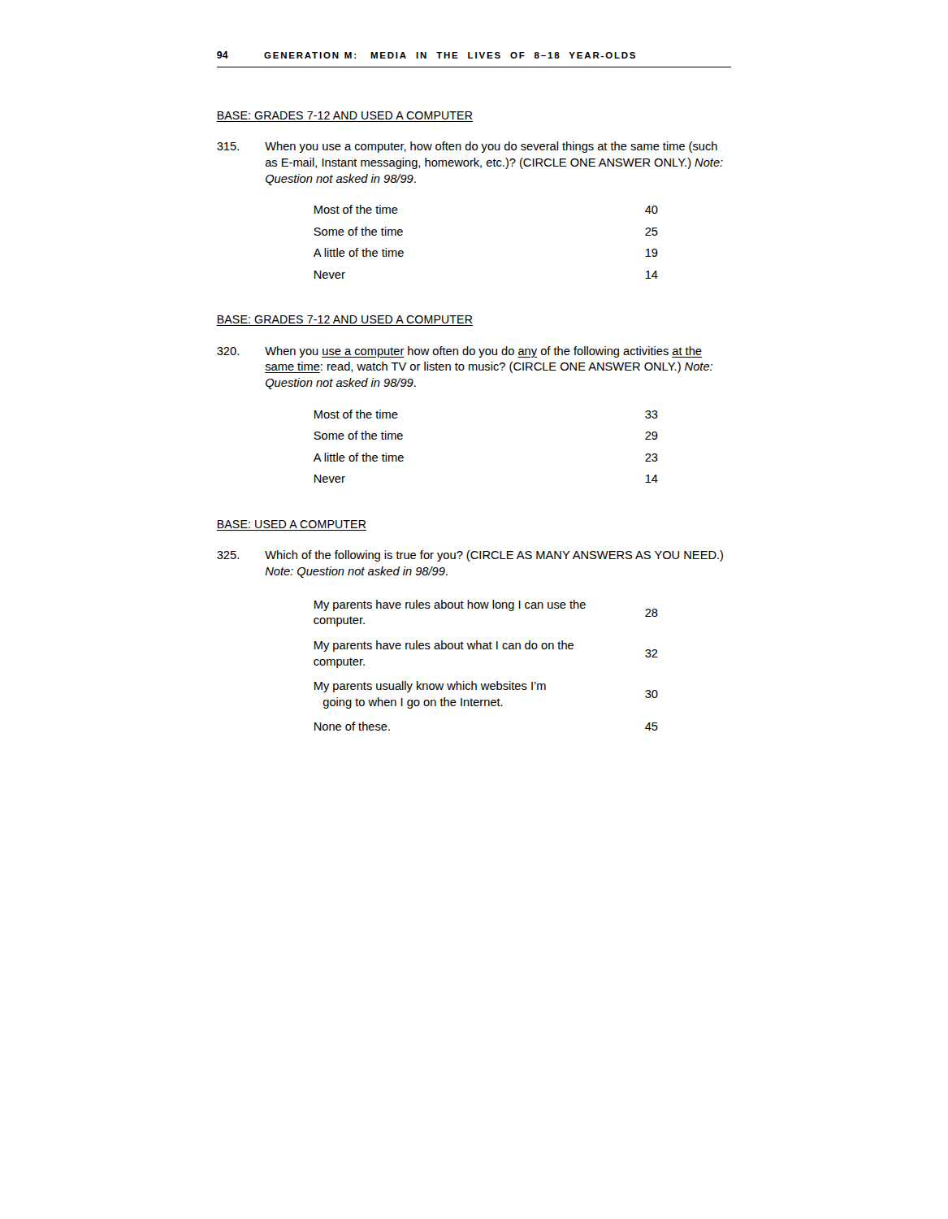94 GENERATION M: MEDIA IN THE LIVES OF 8–18 YEAR-OLDS
BASE: GRADES 7-12 AND USED A COMPUTER
315.
When you use a computer, how often do you do several things at the same time (such as E-mail, Instant messaging, homework, etc.)? (CIRCLE ONE ANSWER ONLY.) Note: Question not asked in 98/99.
| Most of the time | 40 |
| Some of the time | 25 |
| A little of the time | 19 |
| Never | 14 |
BASE: GRADES 7-12 AND USED A COMPUTER
320.
When you use a computer how often do you do any of the following activities at the same time: read, watch TV or listen to music? (CIRCLE ONE ANSWER ONLY.) Note: Question not asked in 98/99.
| Most of the time | 33 |
| Some of the time | 29 |
| A little of the time | 23 |
| Never | 14 |
BASE: USED A COMPUTER
325.
Which of the following is true for you? (CIRCLE AS MANY ANSWERS AS YOU NEED.)
Note: Question not asked in 98/99.
| My parents have rules about how long I can use the computer. | 28 |
| My parents have rules about what I can do on the computer. | 32 |
| My parents usually know which websites I’m going to when I go on the Internet. | 30 |
| None of these. | 45 |